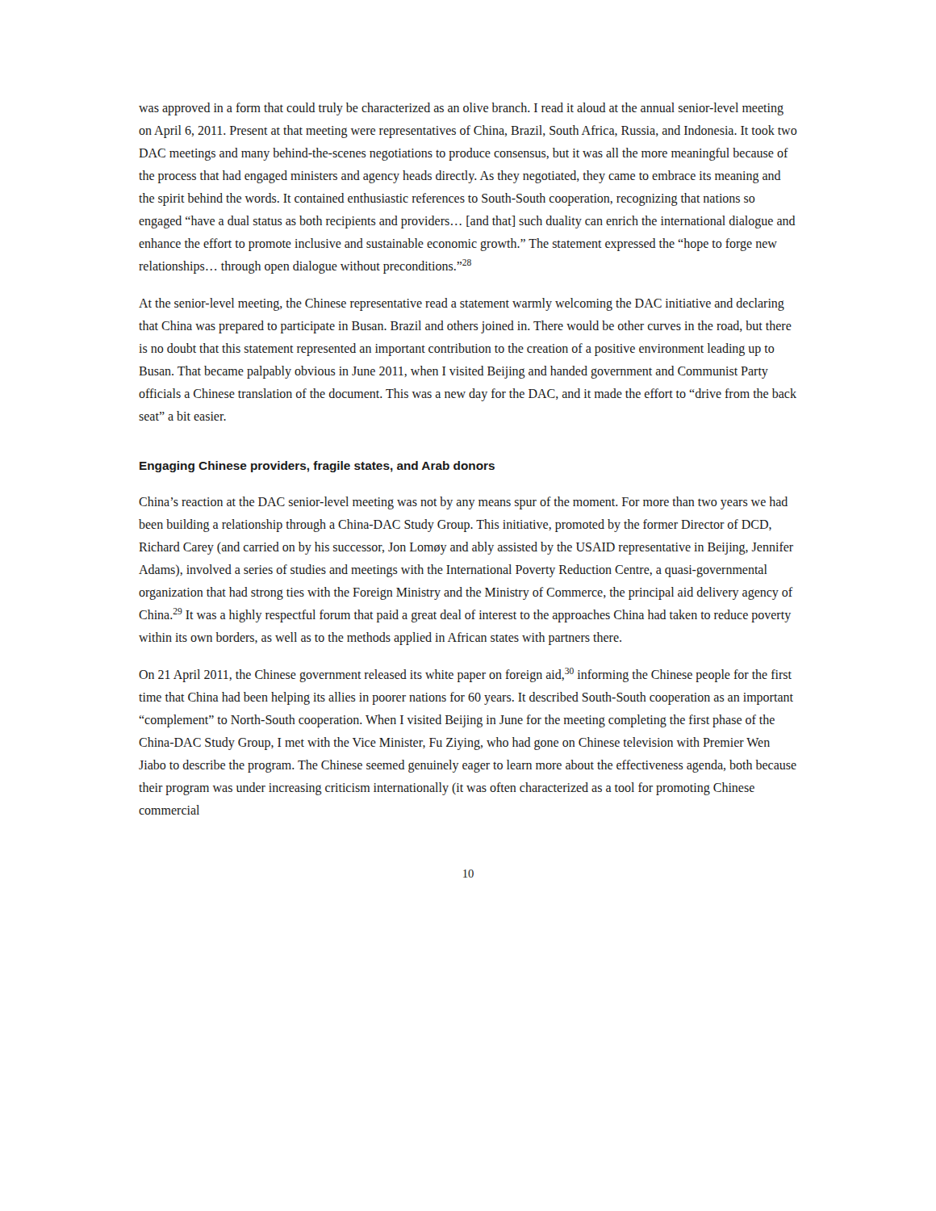was approved in a form that could truly be characterized as an olive branch. I read it aloud at the annual senior-level meeting on April 6, 2011. Present at that meeting were representatives of China, Brazil, South Africa, Russia, and Indonesia. It took two DAC meetings and many behind-the-scenes negotiations to produce consensus, but it was all the more meaningful because of the process that had engaged ministers and agency heads directly. As they negotiated, they came to embrace its meaning and the spirit behind the words. It contained enthusiastic references to South-South cooperation, recognizing that nations so engaged “have a dual status as both recipients and providers… [and that] such duality can enrich the international dialogue and enhance the effort to promote inclusive and sustainable economic growth.” The statement expressed the “hope to forge new relationships… through open dialogue without preconditions.”28
At the senior-level meeting, the Chinese representative read a statement warmly welcoming the DAC initiative and declaring that China was prepared to participate in Busan. Brazil and others joined in. There would be other curves in the road, but there is no doubt that this statement represented an important contribution to the creation of a positive environment leading up to Busan. That became palpably obvious in June 2011, when I visited Beijing and handed government and Communist Party officials a Chinese translation of the document. This was a new day for the DAC, and it made the effort to “drive from the back seat” a bit easier.
Engaging Chinese providers, fragile states, and Arab donors
China’s reaction at the DAC senior-level meeting was not by any means spur of the moment. For more than two years we had been building a relationship through a China-DAC Study Group. This initiative, promoted by the former Director of DCD, Richard Carey (and carried on by his successor, Jon Lomøy and ably assisted by the USAID representative in Beijing, Jennifer Adams), involved a series of studies and meetings with the International Poverty Reduction Centre, a quasi-governmental organization that had strong ties with the Foreign Ministry and the Ministry of Commerce, the principal aid delivery agency of China.29 It was a highly respectful forum that paid a great deal of interest to the approaches China had taken to reduce poverty within its own borders, as well as to the methods applied in African states with partners there.
On 21 April 2011, the Chinese government released its white paper on foreign aid,30 informing the Chinese people for the first time that China had been helping its allies in poorer nations for 60 years. It described South-South cooperation as an important “complement” to North-South cooperation. When I visited Beijing in June for the meeting completing the first phase of the China-DAC Study Group, I met with the Vice Minister, Fu Ziying, who had gone on Chinese television with Premier Wen Jiabo to describe the program. The Chinese seemed genuinely eager to learn more about the effectiveness agenda, both because their program was under increasing criticism internationally (it was often characterized as a tool for promoting Chinese commercial
10